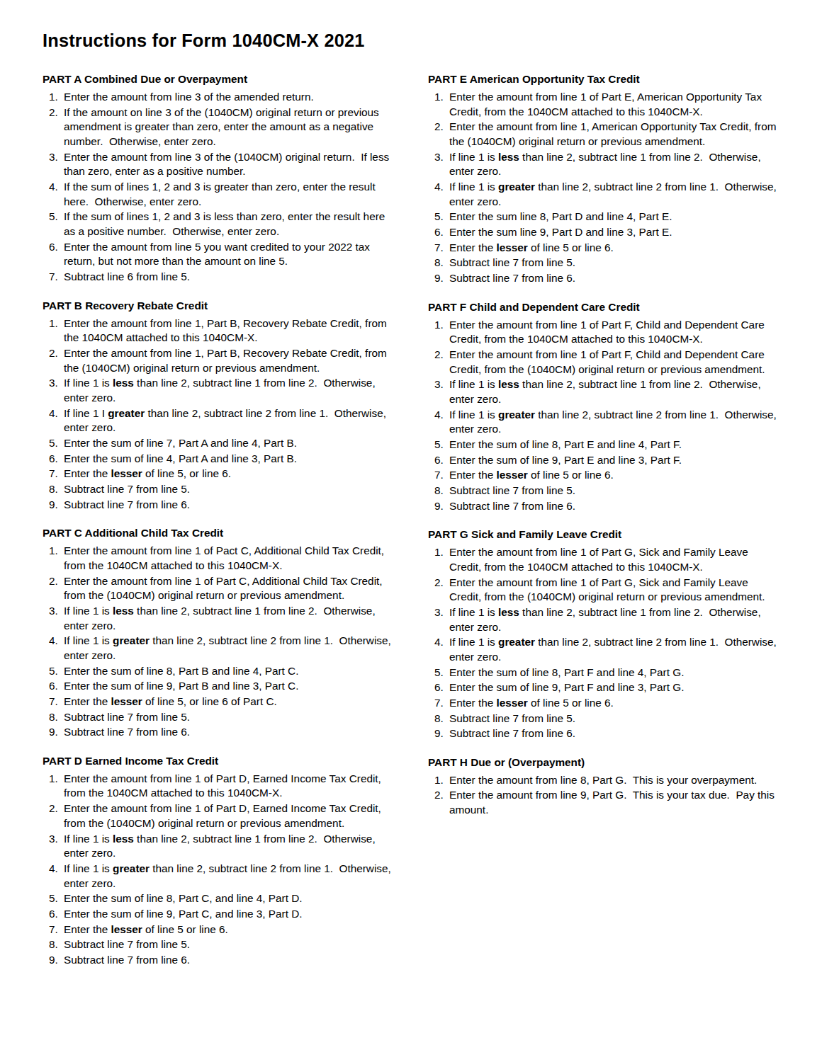Instructions for Form 1040CM-X 2021
PART A Combined Due or Overpayment
Enter the amount from line 3 of the amended return.
If the amount on line 3 of the (1040CM) original return or previous amendment is greater than zero, enter the amount as a negative number. Otherwise, enter zero.
Enter the amount from line 3 of the (1040CM) original return. If less than zero, enter as a positive number.
If the sum of lines 1, 2 and 3 is greater than zero, enter the result here. Otherwise, enter zero.
If the sum of lines 1, 2 and 3 is less than zero, enter the result here as a positive number. Otherwise, enter zero.
Enter the amount from line 5 you want credited to your 2022 tax return, but not more than the amount on line 5.
Subtract line 6 from line 5.
PART B Recovery Rebate Credit
Enter the amount from line 1, Part B, Recovery Rebate Credit, from the 1040CM attached to this 1040CM-X.
Enter the amount from line 1, Part B, Recovery Rebate Credit, from the (1040CM) original return or previous amendment.
If line 1 is less than line 2, subtract line 1 from line 2. Otherwise, enter zero.
If line 1 I greater than line 2, subtract line 2 from line 1. Otherwise, enter zero.
Enter the sum of line 7, Part A and line 4, Part B.
Enter the sum of line 4, Part A and line 3, Part B.
Enter the lesser of line 5, or line 6.
Subtract line 7 from line 5.
Subtract line 7 from line 6.
PART C Additional Child Tax Credit
Enter the amount from line 1 of Pact C, Additional Child Tax Credit, from the 1040CM attached to this 1040CM-X.
Enter the amount from line 1 of Part C, Additional Child Tax Credit, from the (1040CM) original return or previous amendment.
If line 1 is less than line 2, subtract line 1 from line 2. Otherwise, enter zero.
If line 1 is greater than line 2, subtract line 2 from line 1. Otherwise, enter zero.
Enter the sum of line 8, Part B and line 4, Part C.
Enter the sum of line 9, Part B and line 3, Part C.
Enter the lesser of line 5, or line 6 of Part C.
Subtract line 7 from line 5.
Subtract line 7 from line 6.
PART D Earned Income Tax Credit
Enter the amount from line 1 of Part D, Earned Income Tax Credit, from the 1040CM attached to this 1040CM-X.
Enter the amount from line 1 of Part D, Earned Income Tax Credit, from the (1040CM) original return or previous amendment.
If line 1 is less than line 2, subtract line 1 from line 2. Otherwise, enter zero.
If line 1 is greater than line 2, subtract line 2 from line 1. Otherwise, enter zero.
Enter the sum of line 8, Part C, and line 4, Part D.
Enter the sum of line 9, Part C, and line 3, Part D.
Enter the lesser of line 5 or line 6.
Subtract line 7 from line 5.
Subtract line 7 from line 6.
PART E American Opportunity Tax Credit
Enter the amount from line 1 of Part E, American Opportunity Tax Credit, from the 1040CM attached to this 1040CM-X.
Enter the amount from line 1, American Opportunity Tax Credit, from the (1040CM) original return or previous amendment.
If line 1 is less than line 2, subtract line 1 from line 2. Otherwise, enter zero.
If line 1 is greater than line 2, subtract line 2 from line 1. Otherwise, enter zero.
Enter the sum line 8, Part D and line 4, Part E.
Enter the sum line 9, Part D and line 3, Part E.
Enter the lesser of line 5 or line 6.
Subtract line 7 from line 5.
Subtract line 7 from line 6.
PART F Child and Dependent Care Credit
Enter the amount from line 1 of Part F, Child and Dependent Care Credit, from the 1040CM attached to this 1040CM-X.
Enter the amount from line 1 of Part F, Child and Dependent Care Credit, from the (1040CM) original return or previous amendment.
If line 1 is less than line 2, subtract line 1 from line 2. Otherwise, enter zero.
If line 1 is greater than line 2, subtract line 2 from line 1. Otherwise, enter zero.
Enter the sum of line 8, Part E and line 4, Part F.
Enter the sum of line 9, Part E and line 3, Part F.
Enter the lesser of line 5 or line 6.
Subtract line 7 from line 5.
Subtract line 7 from line 6.
PART G Sick and Family Leave Credit
Enter the amount from line 1 of Part G, Sick and Family Leave Credit, from the 1040CM attached to this 1040CM-X.
Enter the amount from line 1 of Part G, Sick and Family Leave Credit, from the (1040CM) original return or previous amendment.
If line 1 is less than line 2, subtract line 1 from line 2. Otherwise, enter zero.
If line 1 is greater than line 2, subtract line 2 from line 1. Otherwise, enter zero.
Enter the sum of line 8, Part F and line 4, Part G.
Enter the sum of line 9, Part F and line 3, Part G.
Enter the lesser of line 5 or line 6.
Subtract line 7 from line 5.
Subtract line 7 from line 6.
PART H Due or (Overpayment)
Enter the amount from line 8, Part G. This is your overpayment.
Enter the amount from line 9, Part G. This is your tax due. Pay this amount.